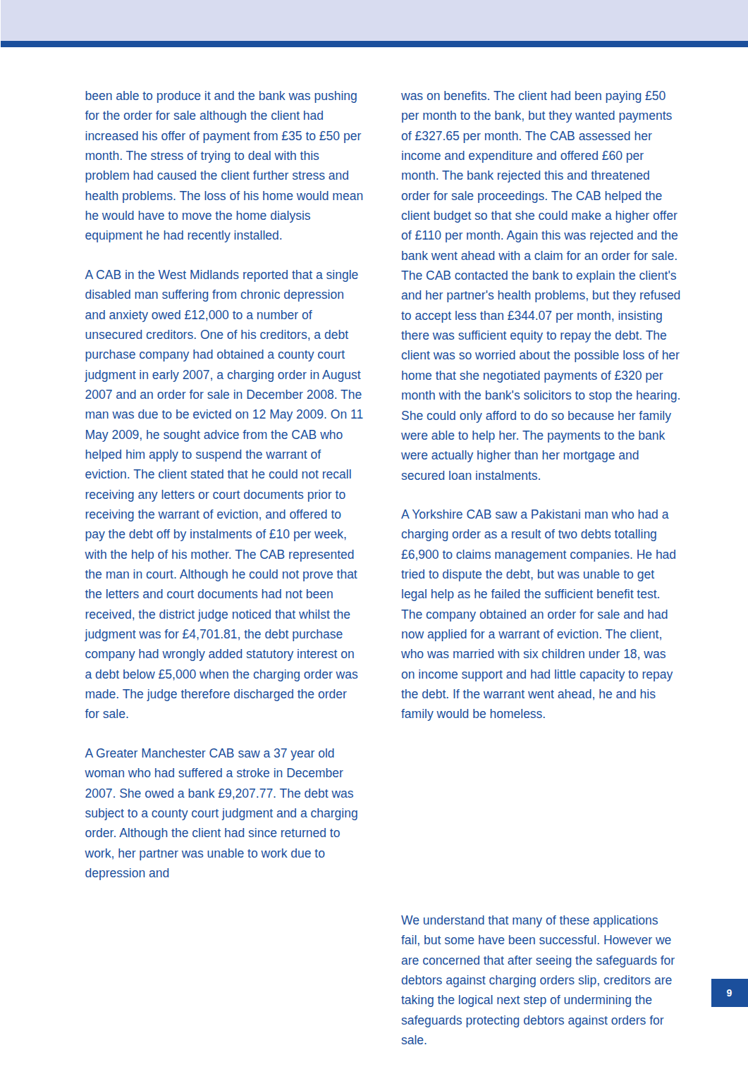been able to produce it and the bank was pushing for the order for sale although the client had increased his offer of payment from £35 to £50 per month. The stress of trying to deal with this problem had caused the client further stress and health problems. The loss of his home would mean he would have to move the home dialysis equipment he had recently installed.
A CAB in the West Midlands reported that a single disabled man suffering from chronic depression and anxiety owed £12,000 to a number of unsecured creditors. One of his creditors, a debt purchase company had obtained a county court judgment in early 2007, a charging order in August 2007 and an order for sale in December 2008. The man was due to be evicted on 12 May 2009. On 11 May 2009, he sought advice from the CAB who helped him apply to suspend the warrant of eviction. The client stated that he could not recall receiving any letters or court documents prior to receiving the warrant of eviction, and offered to pay the debt off by instalments of £10 per week, with the help of his mother. The CAB represented the man in court. Although he could not prove that the letters and court documents had not been received, the district judge noticed that whilst the judgment was for £4,701.81, the debt purchase company had wrongly added statutory interest on a debt below £5,000 when the charging order was made. The judge therefore discharged the order for sale.
A Greater Manchester CAB saw a 37 year old woman who had suffered a stroke in December 2007. She owed a bank £9,207.77. The debt was subject to a county court judgment and a charging order. Although the client had since returned to work, her partner was unable to work due to depression and
was on benefits. The client had been paying £50 per month to the bank, but they wanted payments of £327.65 per month. The CAB assessed her income and expenditure and offered £60 per month. The bank rejected this and threatened order for sale proceedings. The CAB helped the client budget so that she could make a higher offer of £110 per month. Again this was rejected and the bank went ahead with a claim for an order for sale. The CAB contacted the bank to explain the client's and her partner's health problems, but they refused to accept less than £344.07 per month, insisting there was sufficient equity to repay the debt. The client was so worried about the possible loss of her home that she negotiated payments of £320 per month with the bank's solicitors to stop the hearing. She could only afford to do so because her family were able to help her. The payments to the bank were actually higher than her mortgage and secured loan instalments.
A Yorkshire CAB saw a Pakistani man who had a charging order as a result of two debts totalling £6,900 to claims management companies. He had tried to dispute the debt, but was unable to get legal help as he failed the sufficient benefit test. The company obtained an order for sale and had now applied for a warrant of eviction. The client, who was married with six children under 18, was on income support and had little capacity to repay the debt. If the warrant went ahead, he and his family would be homeless.
We understand that many of these applications fail, but some have been successful. However we are concerned that after seeing the safeguards for debtors against charging orders slip, creditors are taking the logical next step of undermining the safeguards protecting debtors against orders for sale.
9